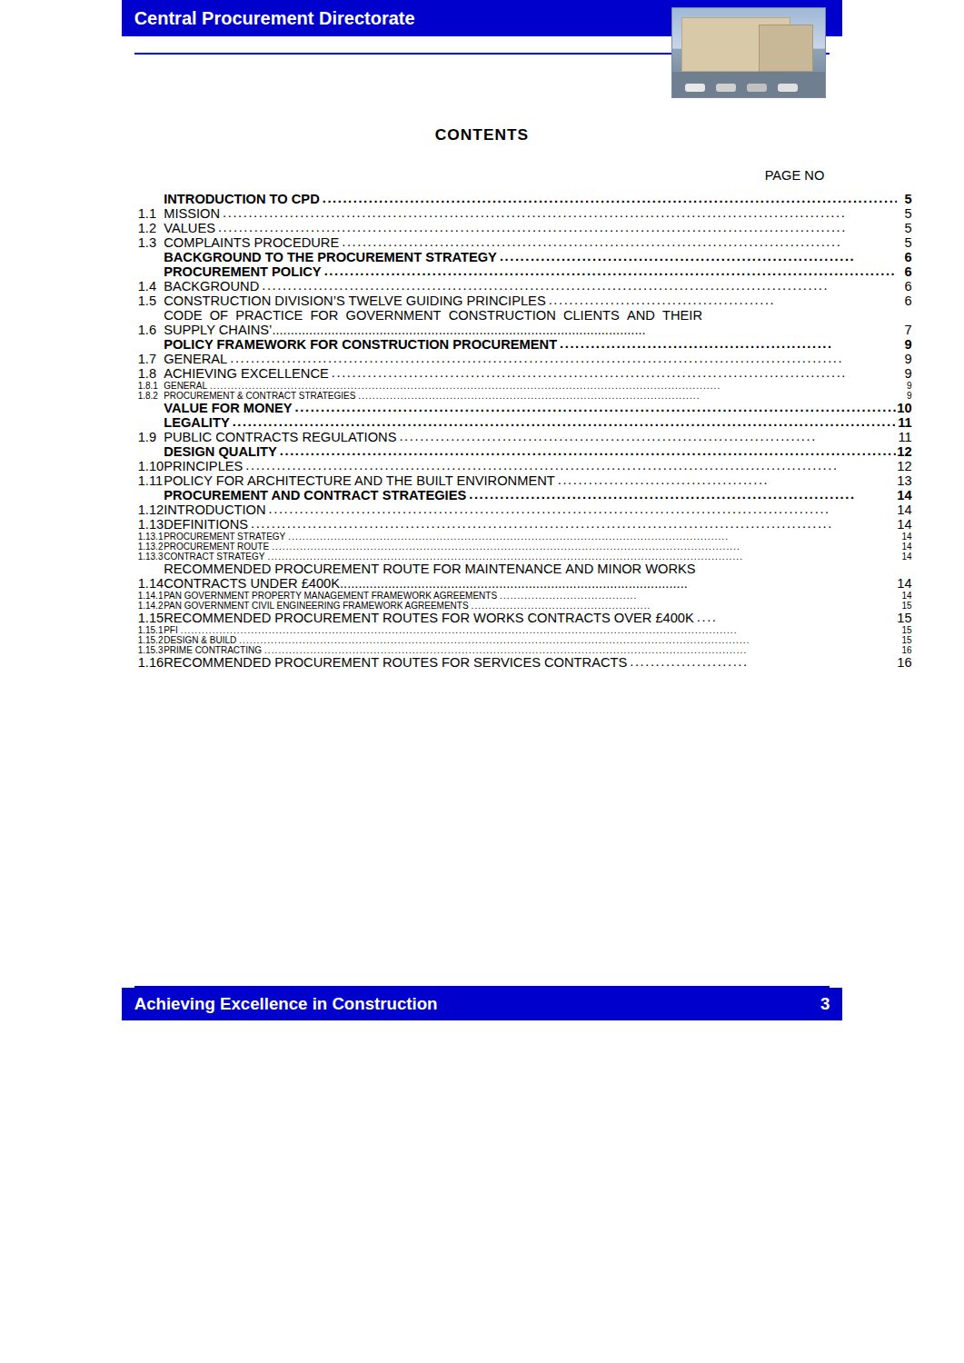Central Procurement Directorate
CONTENTS
PAGE NO
| | INTRODUCTION TO CPD .................................................................................................................. | 5 |
| 1.1 | MISSION ......................................................................................................................... | 5 |
| 1.2 | VALUES .......................................................................................................................... | 5 |
| 1.3 | COMPLAINTS PROCEDURE ................................................................................................. | 5 |
| | BACKGROUND TO THE PROCUREMENT STRATEGY ..................................................................... | 6 |
| | PROCUREMENT POLICY ................................................................................................................ | 6 |
| 1.4 | BACKGROUND .............................................................................................................. | 6 |
| 1.5 | CONSTRUCTION DIVISION’S TWELVE GUIDING PRINCIPLES ............................................ | 6 |
| 1.6 | CODE OF PRACTICE FOR GOVERNMENT CONSTRUCTION CLIENTS AND THEIR SUPPLY CHAINS’ ..................................................................................................... | 7 |
| | POLICY FRAMEWORK FOR CONSTRUCTION PROCUREMENT ..................................................... | 9 |
| 1.7 | GENERAL ....................................................................................................................... | 9 |
| 1.8 | ACHIEVING EXCELLENCE .................................................................................................... | 9 |
| 1.8.1 | GENERAL ................................................................................................................................................. | 9 |
| 1.8.2 | PROCUREMENT & CONTRACT STRATEGIES ................................................................................................. | 9 |
| | VALUE FOR MONEY ..................................................................................................................... | 10 |
| | LEGALITY ................................................................................................................................. | 11 |
| 1.9 | PUBLIC CONTRACTS REGULATIONS ................................................................................. | 11 |
| | DESIGN QUALITY ......................................................................................................................... | 12 |
| 1.10 | PRINCIPLES ................................................................................................................... | 12 |
| 1.11 | POLICY FOR ARCHITECTURE AND THE BUILT ENVIRONMENT ......................................... | 13 |
| | PROCUREMENT AND CONTRACT STRATEGIES ........................................................................... | 14 |
| 1.12 | INTRODUCTION ............................................................................................................. | 14 |
| 1.13 | DEFINITIONS ................................................................................................................. | 14 |
| 1.13.1 | PROCUREMENT STRATEGY ............................................................................................................................. | 14 |
| 1.13.2 | PROCUREMENT ROUTE ..................................................................................................................................... | 14 |
| 1.13.3 | CONTRACT STRATEGY ....................................................................................................................................... | 14 |
| 1.14 | RECOMMENDED PROCUREMENT ROUTE FOR MAINTENANCE AND MINOR WORKS CONTRACTS UNDER £400K .............................................................................................. | 14 |
| 1.14.1 | PAN GOVERNMENT PROPERTY MANAGEMENT FRAMEWORK AGREEMENTS ....................................... | 14 |
| 1.14.2 | PAN GOVERNMENT CIVIL ENGINEERING FRAMEWORK AGREEMENTS ................................................... | 15 |
| 1.15 | RECOMMENDED PROCUREMENT ROUTES FOR WORKS CONTRACTS OVER £400K .... | 15 |
| 1.15.1 | PFI .............................................................................................................................................................. | 15 |
| 1.15.2 | DESIGN & BUILD ................................................................................................................................................. | 15 |
| 1.15.3 | PRIME CONTRACTING ......................................................................................................................................... | 16 |
| 1.16 | RECOMMENDED PROCUREMENT ROUTES FOR SERVICES CONTRACTS ....................... | 16 |
Achieving Excellence in Construction 3